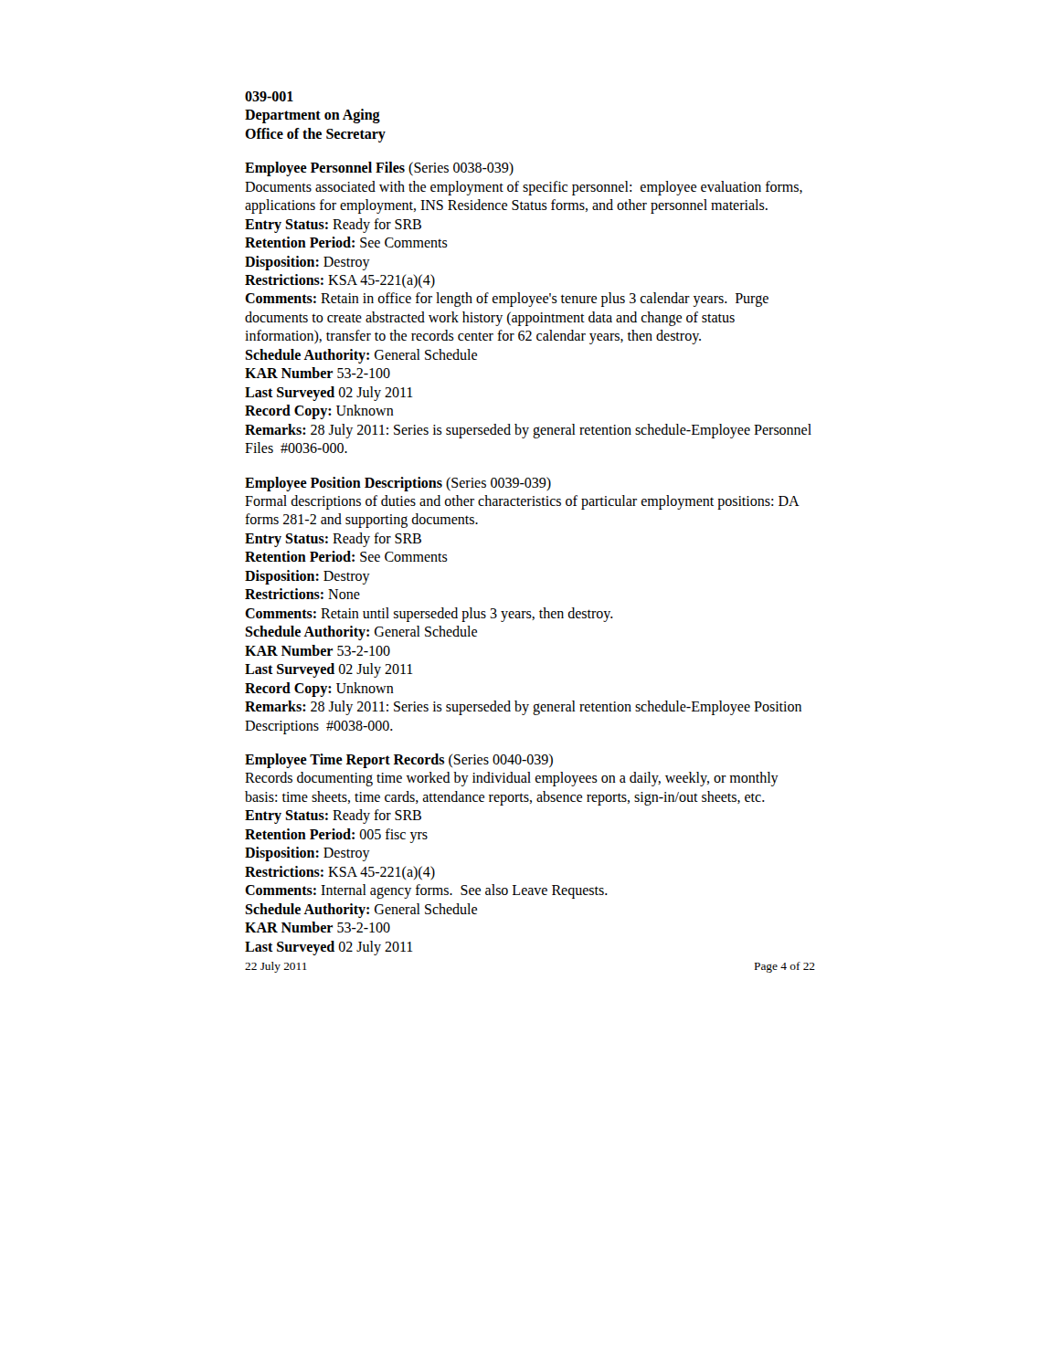039-001
Department on Aging
Office of the Secretary
Employee Personnel Files (Series 0038-039)
Documents associated with the employment of specific personnel: employee evaluation forms, applications for employment, INS Residence Status forms, and other personnel materials.
Entry Status: Ready for SRB
Retention Period: See Comments
Disposition: Destroy
Restrictions: KSA 45-221(a)(4)
Comments: Retain in office for length of employee's tenure plus 3 calendar years. Purge documents to create abstracted work history (appointment data and change of status information), transfer to the records center for 62 calendar years, then destroy.
Schedule Authority: General Schedule
KAR Number 53-2-100
Last Surveyed 02 July 2011
Record Copy: Unknown
Remarks: 28 July 2011: Series is superseded by general retention schedule-Employee Personnel Files #0036-000.
Employee Position Descriptions (Series 0039-039)
Formal descriptions of duties and other characteristics of particular employment positions: DA forms 281-2 and supporting documents.
Entry Status: Ready for SRB
Retention Period: See Comments
Disposition: Destroy
Restrictions: None
Comments: Retain until superseded plus 3 years, then destroy.
Schedule Authority: General Schedule
KAR Number 53-2-100
Last Surveyed 02 July 2011
Record Copy: Unknown
Remarks: 28 July 2011: Series is superseded by general retention schedule-Employee Position Descriptions #0038-000.
Employee Time Report Records (Series 0040-039)
Records documenting time worked by individual employees on a daily, weekly, or monthly basis: time sheets, time cards, attendance reports, absence reports, sign-in/out sheets, etc.
Entry Status: Ready for SRB
Retention Period: 005 fisc yrs
Disposition: Destroy
Restrictions: KSA 45-221(a)(4)
Comments: Internal agency forms. See also Leave Requests.
Schedule Authority: General Schedule
KAR Number 53-2-100
Last Surveyed 02 July 2011
22 July 2011 Page 4 of 22